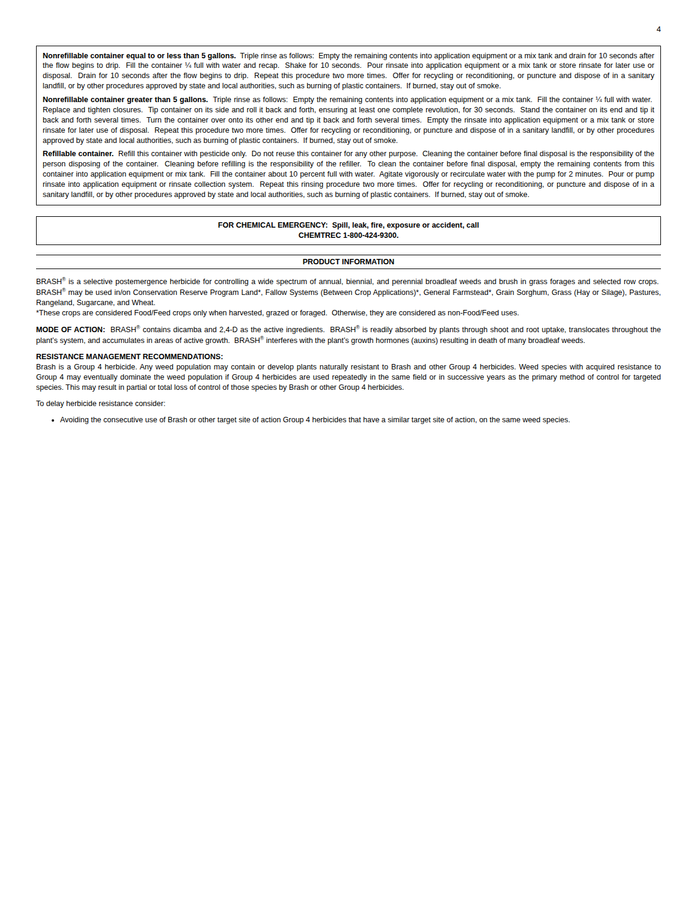4
Nonrefillable container equal to or less than 5 gallons. Triple rinse as follows: Empty the remaining contents into application equipment or a mix tank and drain for 10 seconds after the flow begins to drip. Fill the container ¼ full with water and recap. Shake for 10 seconds. Pour rinsate into application equipment or a mix tank or store rinsate for later use or disposal. Drain for 10 seconds after the flow begins to drip. Repeat this procedure two more times. Offer for recycling or reconditioning, or puncture and dispose of in a sanitary landfill, or by other procedures approved by state and local authorities, such as burning of plastic containers. If burned, stay out of smoke.
Nonrefillable container greater than 5 gallons. Triple rinse as follows: Empty the remaining contents into application equipment or a mix tank. Fill the container ¼ full with water. Replace and tighten closures. Tip container on its side and roll it back and forth, ensuring at least one complete revolution, for 30 seconds. Stand the container on its end and tip it back and forth several times. Turn the container over onto its other end and tip it back and forth several times. Empty the rinsate into application equipment or a mix tank or store rinsate for later use of disposal. Repeat this procedure two more times. Offer for recycling or reconditioning, or puncture and dispose of in a sanitary landfill, or by other procedures approved by state and local authorities, such as burning of plastic containers. If burned, stay out of smoke.
Refillable container. Refill this container with pesticide only. Do not reuse this container for any other purpose. Cleaning the container before final disposal is the responsibility of the person disposing of the container. Cleaning before refilling is the responsibility of the refiller. To clean the container before final disposal, empty the remaining contents from this container into application equipment or mix tank. Fill the container about 10 percent full with water. Agitate vigorously or recirculate water with the pump for 2 minutes. Pour or pump rinsate into application equipment or rinsate collection system. Repeat this rinsing procedure two more times. Offer for recycling or reconditioning, or puncture and dispose of in a sanitary landfill, or by other procedures approved by state and local authorities, such as burning of plastic containers. If burned, stay out of smoke.
FOR CHEMICAL EMERGENCY: Spill, leak, fire, exposure or accident, call
CHEMTREC 1-800-424-9300.
PRODUCT INFORMATION
BRASH® is a selective postemergence herbicide for controlling a wide spectrum of annual, biennial, and perennial broadleaf weeds and brush in grass forages and selected row crops. BRASH® may be used in/on Conservation Reserve Program Land*, Fallow Systems (Between Crop Applications)*, General Farmstead*, Grain Sorghum, Grass (Hay or Silage), Pastures, Rangeland, Sugarcane, and Wheat.
*These crops are considered Food/Feed crops only when harvested, grazed or foraged. Otherwise, they are considered as non-Food/Feed uses.
MODE OF ACTION: BRASH® contains dicamba and 2,4-D as the active ingredients. BRASH® is readily absorbed by plants through shoot and root uptake, translocates throughout the plant’s system, and accumulates in areas of active growth. BRASH® interferes with the plant’s growth hormones (auxins) resulting in death of many broadleaf weeds.
RESISTANCE MANAGEMENT RECOMMENDATIONS:
Brash is a Group 4 herbicide. Any weed population may contain or develop plants naturally resistant to Brash and other Group 4 herbicides. Weed species with acquired resistance to Group 4 may eventually dominate the weed population if Group 4 herbicides are used repeatedly in the same field or in successive years as the primary method of control for targeted species. This may result in partial or total loss of control of those species by Brash or other Group 4 herbicides.
To delay herbicide resistance consider:
Avoiding the consecutive use of Brash or other target site of action Group 4 herbicides that have a similar target site of action, on the same weed species.